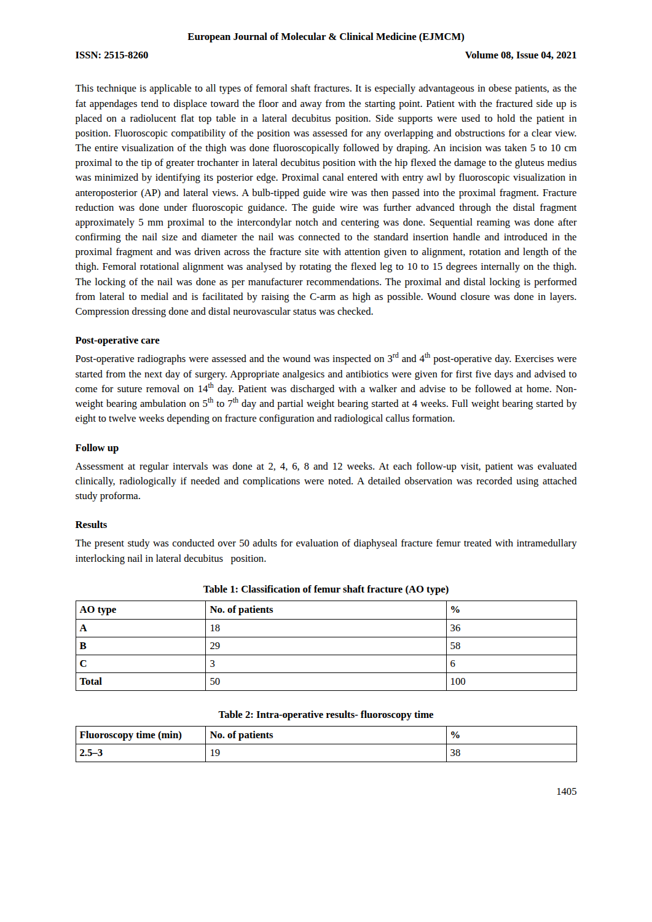European Journal of Molecular & Clinical Medicine (EJMCM)
ISSN: 2515-8260 Volume 08, Issue 04, 2021
This technique is applicable to all types of femoral shaft fractures. It is especially advantageous in obese patients, as the fat appendages tend to displace toward the floor and away from the starting point. Patient with the fractured side up is placed on a radiolucent flat top table in a lateral decubitus position. Side supports were used to hold the patient in position. Fluoroscopic compatibility of the position was assessed for any overlapping and obstructions for a clear view. The entire visualization of the thigh was done fluoroscopically followed by draping. An incision was taken 5 to 10 cm proximal to the tip of greater trochanter in lateral decubitus position with the hip flexed the damage to the gluteus medius was minimized by identifying its posterior edge. Proximal canal entered with entry awl by fluoroscopic visualization in anteroposterior (AP) and lateral views. A bulb-tipped guide wire was then passed into the proximal fragment. Fracture reduction was done under fluoroscopic guidance. The guide wire was further advanced through the distal fragment approximately 5 mm proximal to the intercondylar notch and centering was done. Sequential reaming was done after confirming the nail size and diameter the nail was connected to the standard insertion handle and introduced in the proximal fragment and was driven across the fracture site with attention given to alignment, rotation and length of the thigh. Femoral rotational alignment was analysed by rotating the flexed leg to 10 to 15 degrees internally on the thigh. The locking of the nail was done as per manufacturer recommendations. The proximal and distal locking is performed from lateral to medial and is facilitated by raising the C-arm as high as possible. Wound closure was done in layers. Compression dressing done and distal neurovascular status was checked.
Post-operative care
Post-operative radiographs were assessed and the wound was inspected on 3rd and 4th post-operative day. Exercises were started from the next day of surgery. Appropriate analgesics and antibiotics were given for first five days and advised to come for suture removal on 14th day. Patient was discharged with a walker and advise to be followed at home. Non-weight bearing ambulation on 5th to 7th day and partial weight bearing started at 4 weeks. Full weight bearing started by eight to twelve weeks depending on fracture configuration and radiological callus formation.
Follow up
Assessment at regular intervals was done at 2, 4, 6, 8 and 12 weeks. At each follow-up visit, patient was evaluated clinically, radiologically if needed and complications were noted. A detailed observation was recorded using attached study proforma.
Results
The present study was conducted over 50 adults for evaluation of diaphyseal fracture femur treated with intramedullary interlocking nail in lateral decubitus position.
Table 1: Classification of femur shaft fracture (AO type)
| AO type | No. of patients | % |
| --- | --- | --- |
| A | 18 | 36 |
| B | 29 | 58 |
| C | 3 | 6 |
| Total | 50 | 100 |
Table 2: Intra-operative results- fluoroscopy time
| Fluoroscopy time (min) | No. of patients | % |
| --- | --- | --- |
| 2.5–3 | 19 | 38 |
1405